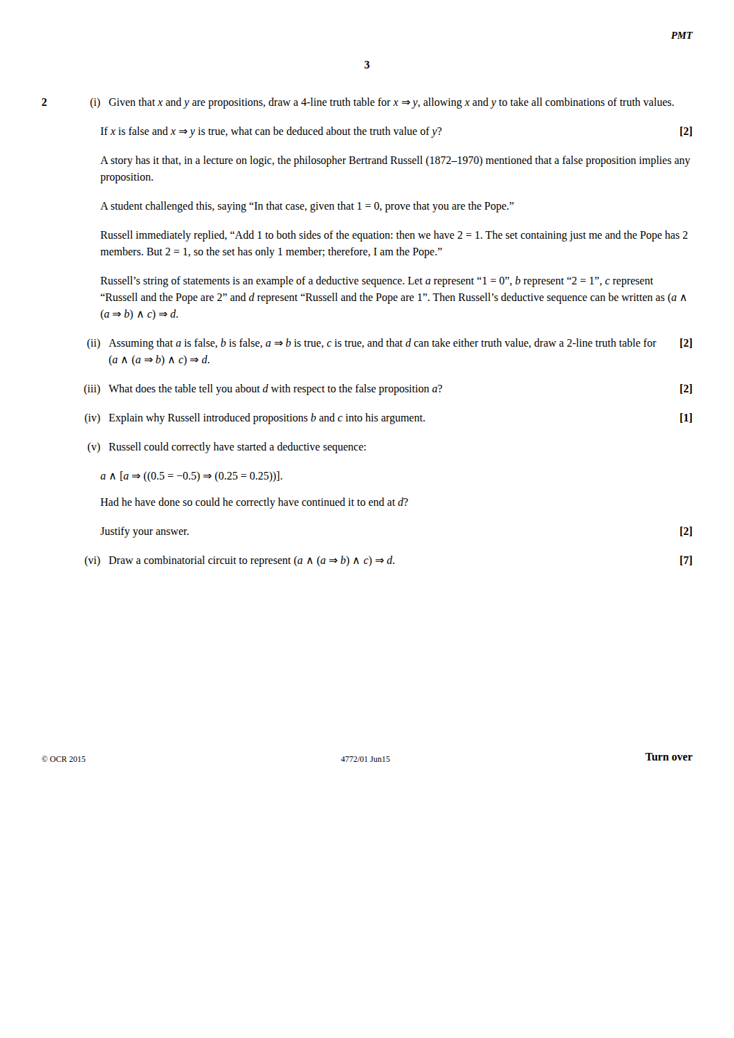PMT
3
2
(i)
Given that x and y are propositions, draw a 4-line truth table for x ⇒ y, allowing x and y to take all combinations of truth values.
[2] If x is false and x ⇒ y is true, what can be deduced about the truth value of y?
A story has it that, in a lecture on logic, the philosopher Bertrand Russell (1872–1970) mentioned that a false proposition implies any proposition.
A student challenged this, saying “In that case, given that 1 = 0, prove that you are the Pope.”
Russell immediately replied, “Add 1 to both sides of the equation: then we have 2 = 1. The set containing just me and the Pope has 2 members. But 2 = 1, so the set has only 1 member; therefore, I am the Pope.”
Russell’s string of statements is an example of a deductive sequence. Let a represent “1 = 0”, b represent “2 = 1”, c represent “Russell and the Pope are 2” and d represent “Russell and the Pope are 1”. Then Russell’s deductive sequence can be written as (a ∧ (a ⇒ b) ∧ c) ⇒ d.
(ii)
[2] Assuming that a is false, b is false, a ⇒ b is true, c is true, and that d can take either truth value, draw a 2-line truth table for (a ∧ (a ⇒ b) ∧ c) ⇒ d.
(iii)
[2] What does the table tell you about d with respect to the false proposition a?
(iv)
[1] Explain why Russell introduced propositions b and c into his argument.
(v)
Russell could correctly have started a deductive sequence:
a ∧ [a ⇒ ((0.5 = −0.5) ⇒ (0.25 = 0.25))].
Had he have done so could he correctly have continued it to end at d?
[2] Justify your answer.
(vi)
[7] Draw a combinatorial circuit to represent (a ∧ (a ⇒ b) ∧ c) ⇒ d.
© OCR 2015
4772/01 Jun15
Turn over